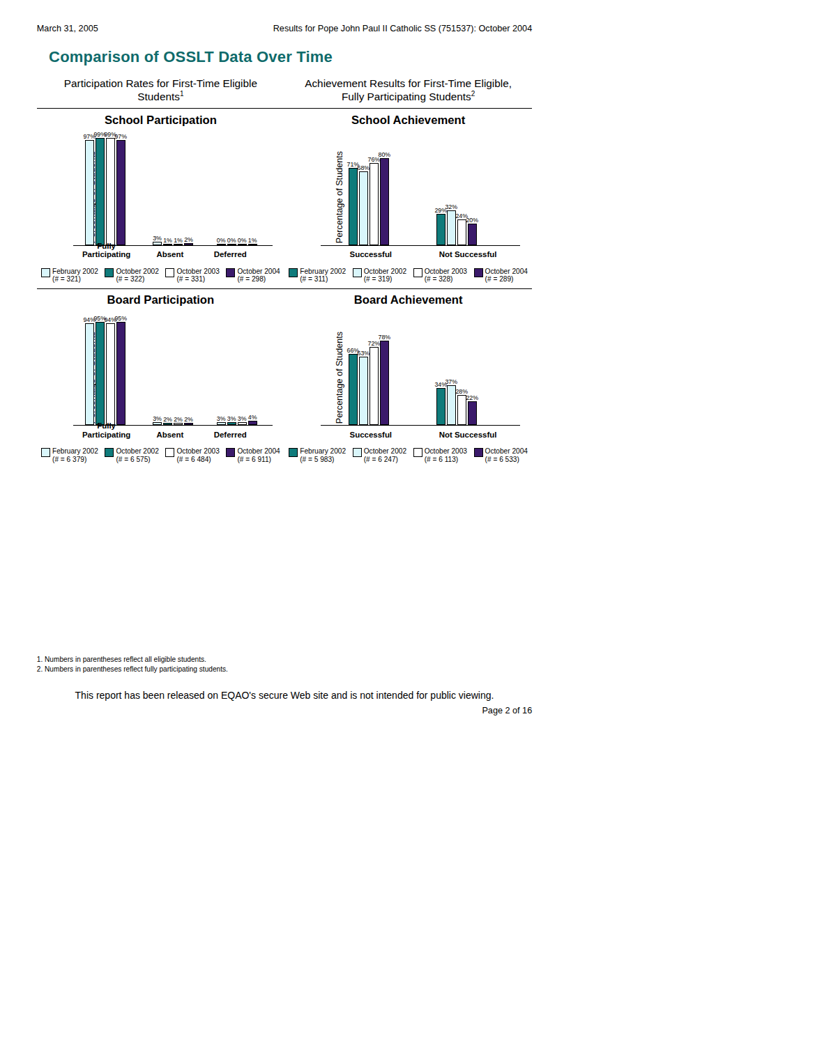March 31, 2005
Results for Pope John Paul II Catholic SS (751537): October 2004
Comparison of OSSLT Data Over Time
Participation Rates for First-Time Eligible
Students1
Achievement Results for First-Time Eligible,
Fully Participating Students2
School Participation
Percentage of Students
97%
99%
99%
97%
3%
1%
1%
2%
0%
0%
0%
1%
Fully
Participating
Absent
Deferred
February 2002
(# = 321)
October 2002
(# = 322)
October 2003
(# = 331)
October 2004
(# = 298)
School Achievement
Percentage of Students
71%
68%
76%
80%
29%
32%
24%
20%
Successful
Not Successful
February 2002
(# = 311)
October 2002
(# = 319)
October 2003
(# = 328)
October 2004
(# = 289)
Board Participation
Percentage of Students
94%
95%
94%
95%
3%
2%
2%
2%
3%
3%
3%
4%
Fully
Participating
Absent
Deferred
February 2002
(# = 6 379)
October 2002
(# = 6 575)
October 2003
(# = 6 484)
October 2004
(# = 6 911)
Board Achievement
Percentage of Students
66%
63%
72%
78%
34%
37%
28%
22%
Successful
Not Successful
February 2002
(# = 5 983)
October 2002
(# = 6 247)
October 2003
(# = 6 113)
October 2004
(# = 6 533)
1. Numbers in parentheses reflect all eligible students.
2. Numbers in parentheses reflect fully participating students.
This report has been released on EQAO's secure Web site and is not intended for public viewing.
Page 2 of 16